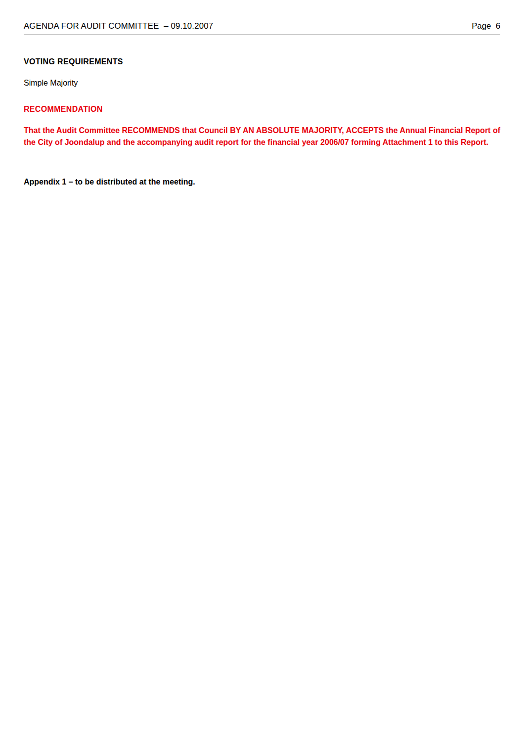AGENDA FOR AUDIT COMMITTEE – 09.10.2007 Page 6
VOTING REQUIREMENTS
Simple Majority
RECOMMENDATION
That the Audit Committee RECOMMENDS that Council BY AN ABSOLUTE MAJORITY, ACCEPTS the Annual Financial Report of the City of Joondalup and the accompanying audit report for the financial year 2006/07 forming Attachment 1 to this Report.
Appendix 1 – to be distributed at the meeting.